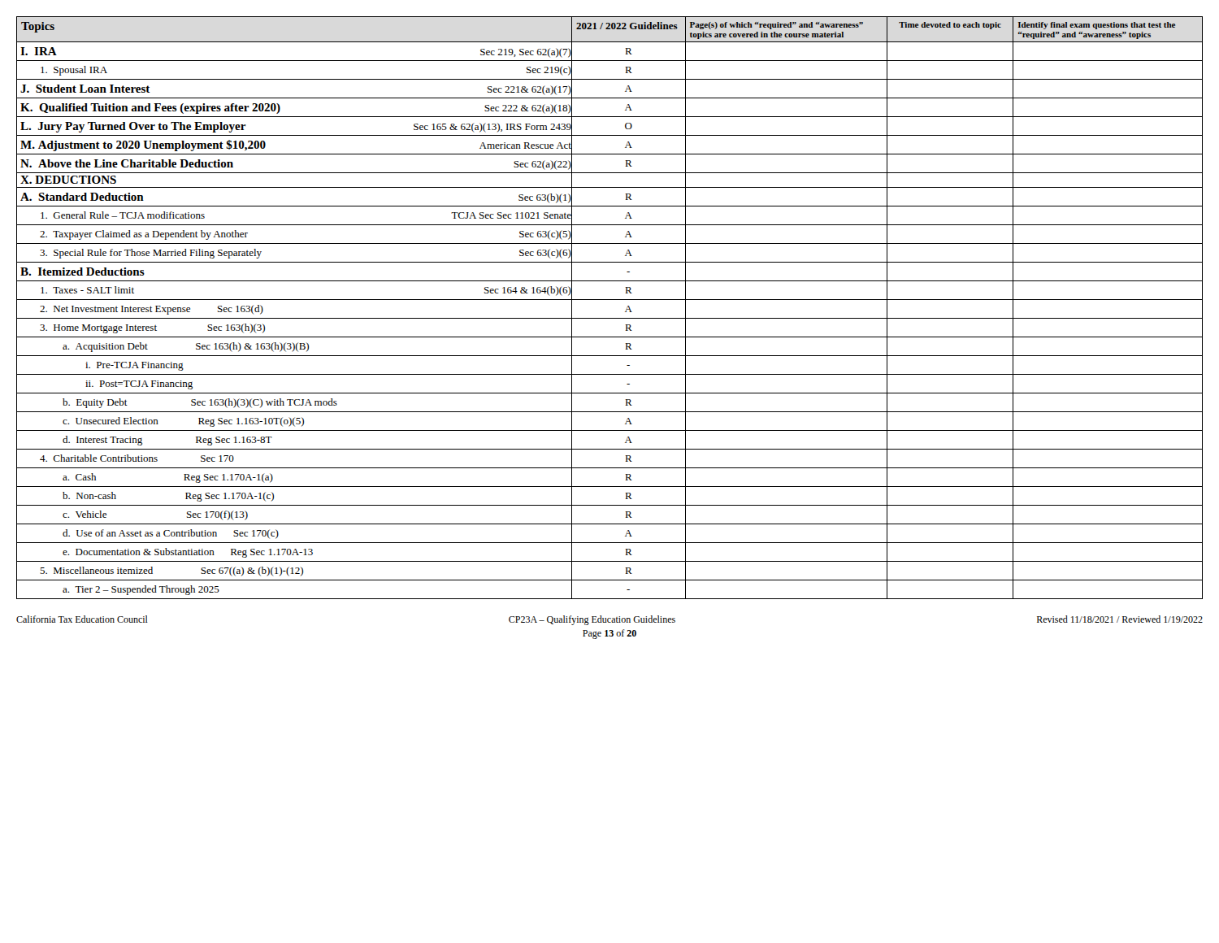| Topics | 2021 / 2022 Guidelines | Page(s) of which “required” and “awareness” topics are covered in the course material | Time devoted to each topic | Identify final exam questions that test the “required” and “awareness” topics |
| --- | --- | --- | --- | --- |
| I. IRA Sec 219, Sec 62(a)(7) | R | | | |
| 1. Spousal IRA Sec 219(c) | R | | | |
| J. Student Loan Interest Sec 221& 62(a)(17) | A | | | |
| K. Qualified Tuition and Fees (expires after 2020) Sec 222 & 62(a)(18) | A | | | |
| L. Jury Pay Turned Over to The Employer Sec 165 & 62(a)(13), IRS Form 2439 | O | | | |
| M. Adjustment to 2020 Unemployment $10,200 American Rescue Act | A | | | |
| N. Above the Line Charitable Deduction Sec 62(a)(22) | R | | | |
| X. DEDUCTIONS | | | | |
| A. Standard Deduction Sec 63(b)(1) | R | | | |
| 1. General Rule – TCJA modifications TCJA Sec Sec 11021 Senate | A | | | |
| 2. Taxpayer Claimed as a Dependent by Another Sec 63(c)(5) | A | | | |
| 3. Special Rule for Those Married Filing Separately Sec 63(c)(6) | A | | | |
| B. Itemized Deductions | - | | | |
| 1. Taxes - SALT limit Sec 164 & 164(b)(6) | R | | | |
| 2. Net Investment Interest Expense Sec 163(d) | A | | | |
| 3. Home Mortgage Interest Sec 163(h)(3) | R | | | |
| a. Acquisition Debt Sec 163(h) & 163(h)(3)(B) | R | | | |
| i. Pre-TCJA Financing | - | | | |
| ii. Post=TCJA Financing | - | | | |
| b. Equity Debt Sec 163(h)(3)(C) with TCJA mods | R | | | |
| c. Unsecured Election Reg Sec 1.163-10T(o)(5) | A | | | |
| d. Interest Tracing Reg Sec 1.163-8T | A | | | |
| 4. Charitable Contributions Sec 170 | R | | | |
| a. Cash Reg Sec 1.170A-1(a) | R | | | |
| b. Non-cash Reg Sec 1.170A-1(c) | R | | | |
| c. Vehicle Sec 170(f)(13) | R | | | |
| d. Use of an Asset as a Contribution Sec 170(c) | A | | | |
| e. Documentation & Substantiation Reg Sec 1.170A-13 | R | | | |
| 5. Miscellaneous itemized Sec 67((a) & (b)(1)-(12) | R | | | |
| a. Tier 2 – Suspended Through 2025 | - | | | |
California Tax Education Council
CP23A – Qualifying Education Guidelines
Revised 11/18/2021 / Reviewed 1/19/2022
Page 13 of 20